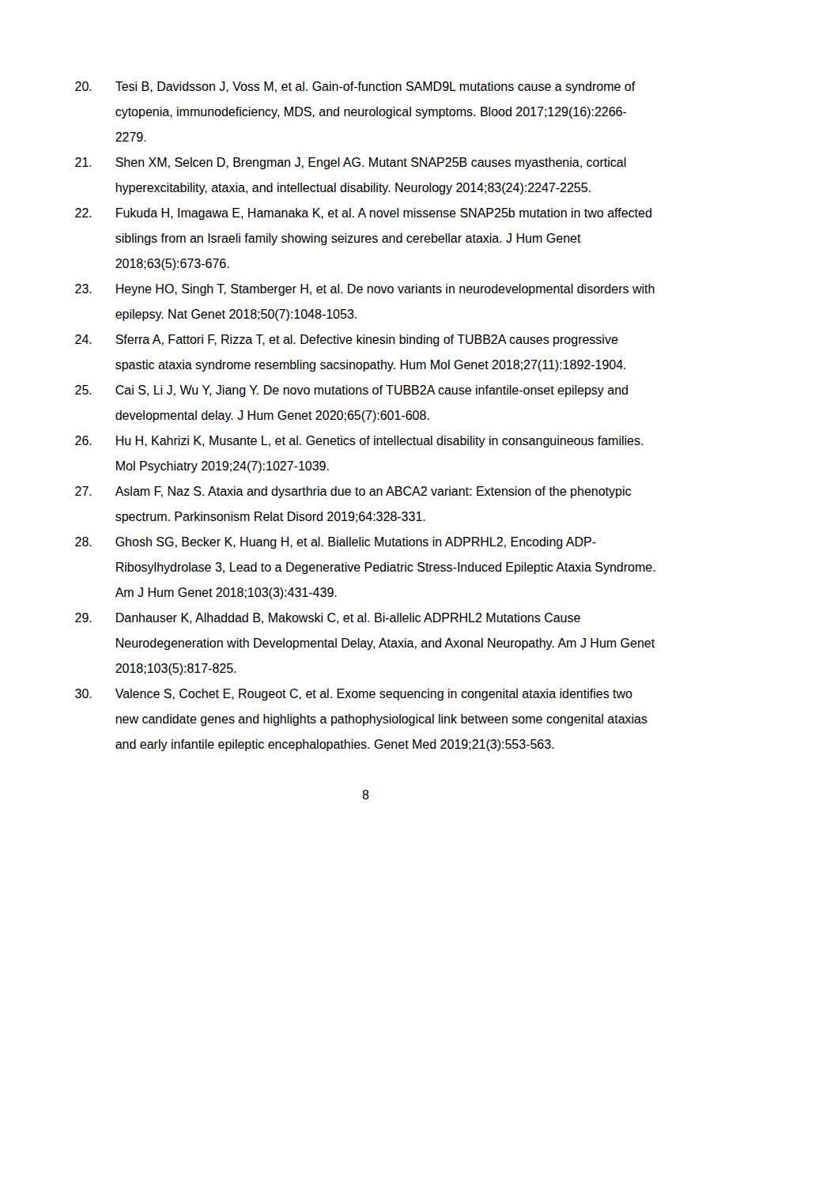20. Tesi B, Davidsson J, Voss M, et al. Gain-of-function SAMD9L mutations cause a syndrome of cytopenia, immunodeficiency, MDS, and neurological symptoms. Blood 2017;129(16):2266-2279.
21. Shen XM, Selcen D, Brengman J, Engel AG. Mutant SNAP25B causes myasthenia, cortical hyperexcitability, ataxia, and intellectual disability. Neurology 2014;83(24):2247-2255.
22. Fukuda H, Imagawa E, Hamanaka K, et al. A novel missense SNAP25b mutation in two affected siblings from an Israeli family showing seizures and cerebellar ataxia. J Hum Genet 2018;63(5):673-676.
23. Heyne HO, Singh T, Stamberger H, et al. De novo variants in neurodevelopmental disorders with epilepsy. Nat Genet 2018;50(7):1048-1053.
24. Sferra A, Fattori F, Rizza T, et al. Defective kinesin binding of TUBB2A causes progressive spastic ataxia syndrome resembling sacsinopathy. Hum Mol Genet 2018;27(11):1892-1904.
25. Cai S, Li J, Wu Y, Jiang Y. De novo mutations of TUBB2A cause infantile-onset epilepsy and developmental delay. J Hum Genet 2020;65(7):601-608.
26. Hu H, Kahrizi K, Musante L, et al. Genetics of intellectual disability in consanguineous families. Mol Psychiatry 2019;24(7):1027-1039.
27. Aslam F, Naz S. Ataxia and dysarthria due to an ABCA2 variant: Extension of the phenotypic spectrum. Parkinsonism Relat Disord 2019;64:328-331.
28. Ghosh SG, Becker K, Huang H, et al. Biallelic Mutations in ADPRHL2, Encoding ADP-Ribosylhydrolase 3, Lead to a Degenerative Pediatric Stress-Induced Epileptic Ataxia Syndrome. Am J Hum Genet 2018;103(3):431-439.
29. Danhauser K, Alhaddad B, Makowski C, et al. Bi-allelic ADPRHL2 Mutations Cause Neurodegeneration with Developmental Delay, Ataxia, and Axonal Neuropathy. Am J Hum Genet 2018;103(5):817-825.
30. Valence S, Cochet E, Rougeot C, et al. Exome sequencing in congenital ataxia identifies two new candidate genes and highlights a pathophysiological link between some congenital ataxias and early infantile epileptic encephalopathies. Genet Med 2019;21(3):553-563.
8